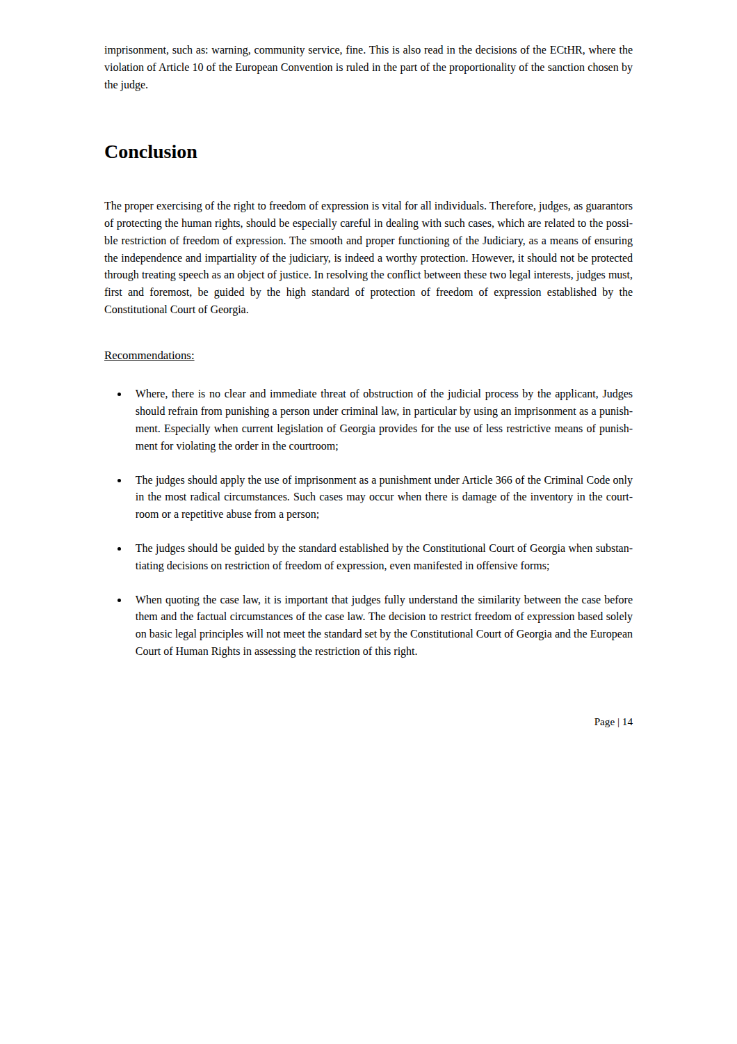imprisonment, such as: warning, community service, fine. This is also read in the decisions of the ECtHR, where the violation of Article 10 of the European Convention is ruled in the part of the proportionality of the sanction chosen by the judge.
Conclusion
The proper exercising of the right to freedom of expression is vital for all individuals. Therefore, judges, as guarantors of protecting the human rights, should be especially careful in dealing with such cases, which are related to the possible restriction of freedom of expression. The smooth and proper functioning of the Judiciary, as a means of ensuring the independence and impartiality of the judiciary, is indeed a worthy protection. However, it should not be protected through treating speech as an object of justice. In resolving the conflict between these two legal interests, judges must, first and foremost, be guided by the high standard of protection of freedom of expression established by the Constitutional Court of Georgia.
Recommendations:
Where, there is no clear and immediate threat of obstruction of the judicial process by the applicant, Judges should refrain from punishing a person under criminal law, in particular by using an imprisonment as a punishment. Especially when current legislation of Georgia provides for the use of less restrictive means of punishment for violating the order in the courtroom;
The judges should apply the use of imprisonment as a punishment under Article 366 of the Criminal Code only in the most radical circumstances. Such cases may occur when there is damage of the inventory in the courtroom or a repetitive abuse from a person;
The judges should be guided by the standard established by the Constitutional Court of Georgia when substantiating decisions on restriction of freedom of expression, even manifested in offensive forms;
When quoting the case law, it is important that judges fully understand the similarity between the case before them and the factual circumstances of the case law. The decision to restrict freedom of expression based solely on basic legal principles will not meet the standard set by the Constitutional Court of Georgia and the European Court of Human Rights in assessing the restriction of this right.
Page | 14